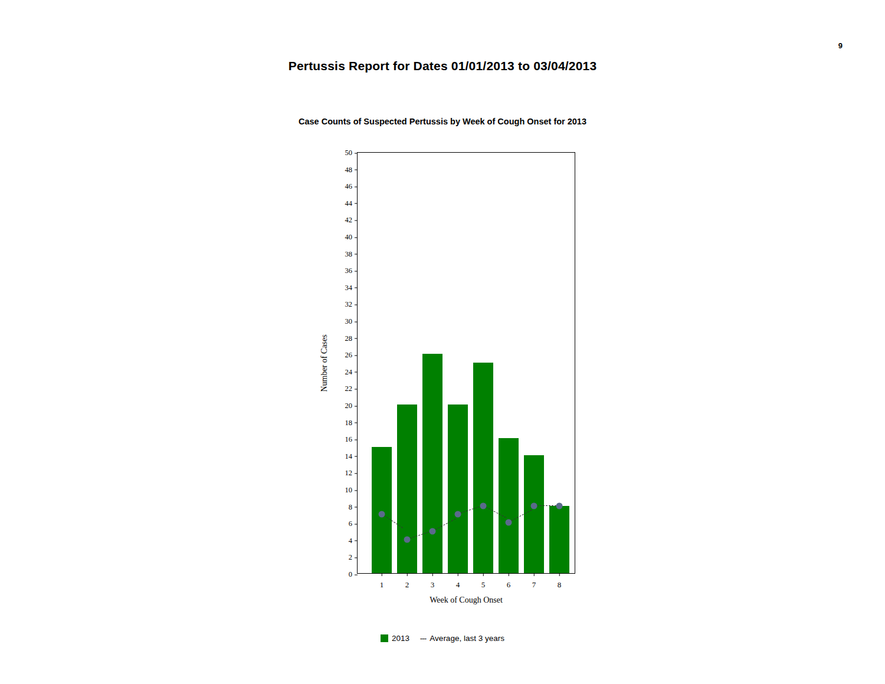9
Pertussis Report for Dates 01/01/2013 to 03/04/2013
Case Counts of Suspected Pertussis by Week of Cough Onset for 2013
Number of Cases
0
2
4
6
8
10
12
14
16
18
20
22
24
26
28
30
32
34
36
38
40
42
44
46
48
50
1
2
3
4
5
6
7
8
Week of Cough Onset
2013 ---Average, last 3 years